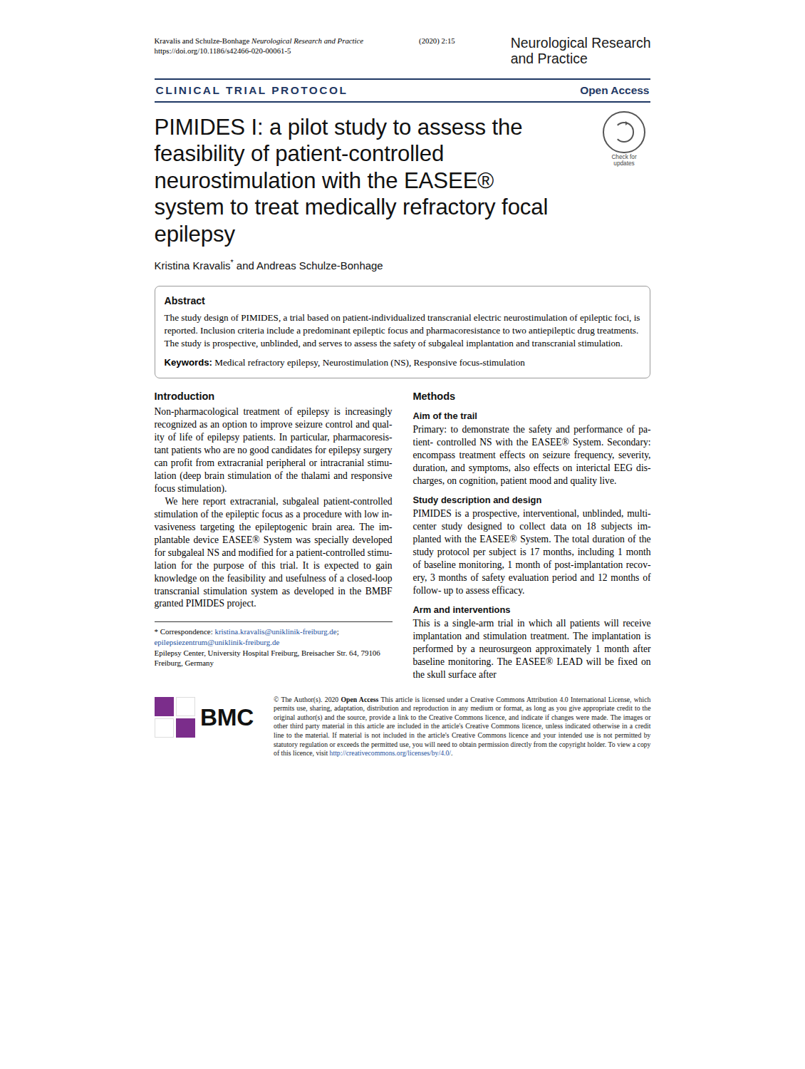Kravalis and Schulze-Bonhage Neurological Research and Practice https://doi.org/10.1186/s42466-020-00061-5
(2020) 2:15
Neurological Research
and Practice
Clinical Trial Protocol
Open Access
PIMIDES I: a pilot study to assess the feasibility of patient-controlled neurostimulation with the EASEE® system to treat medically refractory focal epilepsy
Check for
updates
Kristina Kravalis* and Andreas Schulze-Bonhage
Abstract
The study design of PIMIDES, a trial based on patient-individualized transcranial electric neurostimulation of epileptic foci, is reported. Inclusion criteria include a predominant epileptic focus and pharmacoresistance to two antiepileptic drug treatments. The study is prospective, unblinded, and serves to assess the safety of subgaleal implantation and transcranial stimulation.
Keywords: Medical refractory epilepsy, Neurostimulation (NS), Responsive focus-stimulation
Introduction
Non-pharmacological treatment of epilepsy is increasingly recognized as an option to improve seizure control and quality of life of epilepsy patients. In particular, pharmacoresistant patients who are no good candidates for epilepsy surgery can profit from extracranial peripheral or intracranial stimulation (deep brain stimulation of the thalami and responsive focus stimulation).
We here report extracranial, subgaleal patient-controlled stimulation of the epileptic focus as a procedure with low invasiveness targeting the epileptogenic brain area. The implantable device EASEE® System was specially developed for subgaleal NS and modified for a patient-controlled stimulation for the purpose of this trial. It is expected to gain knowledge on the feasibility and usefulness of a closed-loop transcranial stimulation system as developed in the BMBF granted PIMIDES project.
* Correspondence: kristina.kravalis@uniklinik-freiburg.de;
epilepsiezentrum@uniklinik-freiburg.de
Epilepsy Center, University Hospital Freiburg, Breisacher Str. 64, 79106 Freiburg, Germany
Methods
Aim of the trail
Primary: to demonstrate the safety and performance of patient- controlled NS with the EASEE® System. Secondary: encompass treatment effects on seizure frequency, severity, duration, and symptoms, also effects on interictal EEG discharges, on cognition, patient mood and quality live.
Study description and design
PIMIDES is a prospective, interventional, unblinded, multicenter study designed to collect data on 18 subjects implanted with the EASEE® System. The total duration of the study protocol per subject is 17 months, including 1 month of baseline monitoring, 1 month of post-implantation recovery, 3 months of safety evaluation period and 12 months of follow- up to assess efficacy.
Arm and interventions
This is a single-arm trial in which all patients will receive implantation and stimulation treatment. The implantation is performed by a neurosurgeon approximately 1 month after baseline monitoring. The EASEE® LEAD will be fixed on the skull surface after
BMC
© The Author(s). 2020 Open Access This article is licensed under a Creative Commons Attribution 4.0 International License, which permits use, sharing, adaptation, distribution and reproduction in any medium or format, as long as you give appropriate credit to the original author(s) and the source, provide a link to the Creative Commons licence, and indicate if changes were made. The images or other third party material in this article are included in the article's Creative Commons licence, unless indicated otherwise in a credit line to the material. If material is not included in the article's Creative Commons licence and your intended use is not permitted by statutory regulation or exceeds the permitted use, you will need to obtain permission directly from the copyright holder. To view a copy of this licence, visit http://creativecommons.org/licenses/by/4.0/.